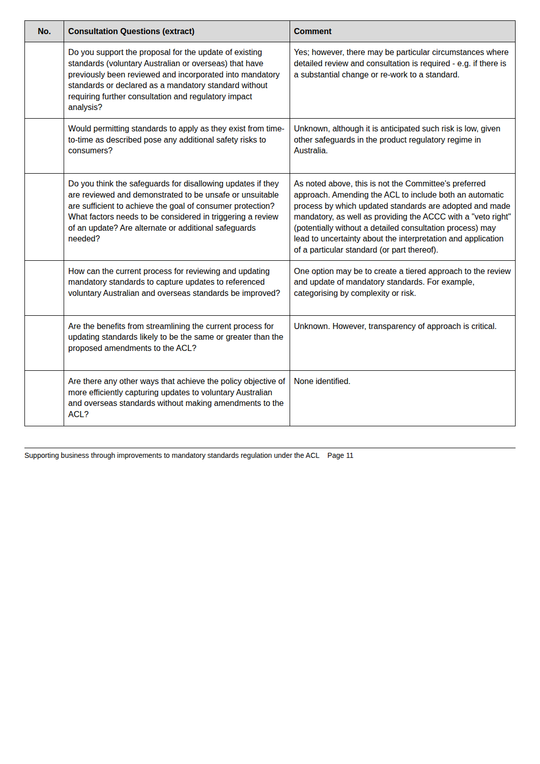| No. | Consultation Questions (extract) | Comment |
| --- | --- | --- |
| | Do you support the proposal for the update of existing standards (voluntary Australian or overseas) that have previously been reviewed and incorporated into mandatory standards or declared as a mandatory standard without requiring further consultation and regulatory impact analysis? | Yes; however, there may be particular circumstances where detailed review and consultation is required - e.g. if there is a substantial change or re-work to a standard. |
| | Would permitting standards to apply as they exist from time-to-time as described pose any additional safety risks to consumers? | Unknown, although it is anticipated such risk is low, given other safeguards in the product regulatory regime in Australia. |
| | Do you think the safeguards for disallowing updates if they are reviewed and demonstrated to be unsafe or unsuitable are sufficient to achieve the goal of consumer protection? What factors needs to be considered in triggering a review of an update? Are alternate or additional safeguards needed? | As noted above, this is not the Committee's preferred approach. Amending the ACL to include both an automatic process by which updated standards are adopted and made mandatory, as well as providing the ACCC with a "veto right" (potentially without a detailed consultation process) may lead to uncertainty about the interpretation and application of a particular standard (or part thereof). |
| | How can the current process for reviewing and updating mandatory standards to capture updates to referenced voluntary Australian and overseas standards be improved? | One option may be to create a tiered approach to the review and update of mandatory standards. For example, categorising by complexity or risk. |
| | Are the benefits from streamlining the current process for updating standards likely to be the same or greater than the proposed amendments to the ACL? | Unknown. However, transparency of approach is critical. |
| | Are there any other ways that achieve the policy objective of more efficiently capturing updates to voluntary Australian and overseas standards without making amendments to the ACL? | None identified. |
Supporting business through improvements to mandatory standards regulation under the ACL Page 11